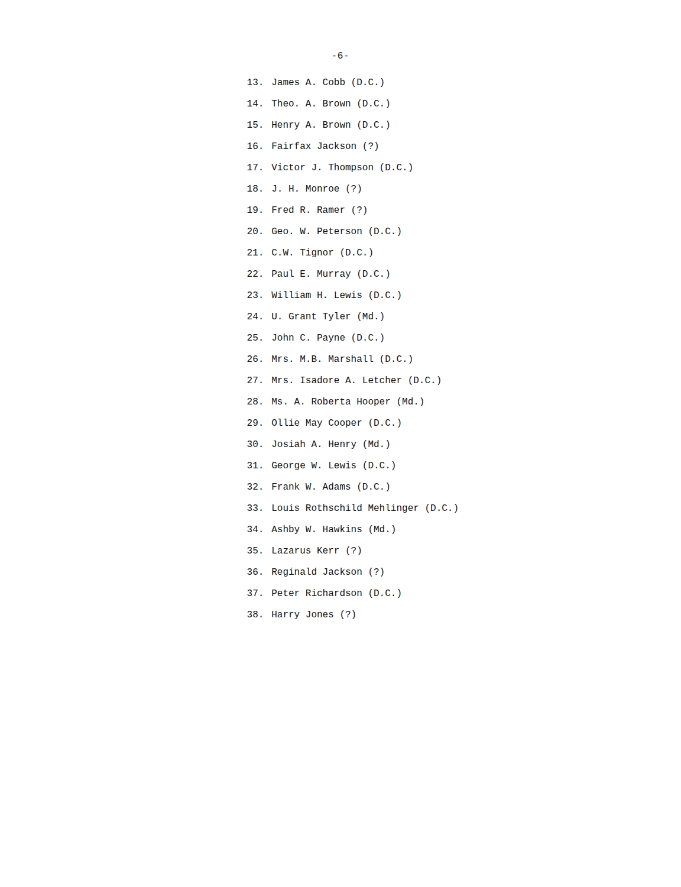-6-
13. James A. Cobb (D.C.)
14. Theo. A. Brown (D.C.)
15. Henry A. Brown (D.C.)
16. Fairfax Jackson (?)
17. Victor J. Thompson (D.C.)
18. J. H. Monroe (?)
19. Fred R. Ramer (?)
20. Geo. W. Peterson (D.C.)
21. C.W. Tignor (D.C.)
22. Paul E. Murray (D.C.)
23. William H. Lewis (D.C.)
24. U. Grant Tyler (Md.)
25. John C. Payne (D.C.)
26. Mrs. M.B. Marshall (D.C.)
27. Mrs. Isadore A. Letcher (D.C.)
28. Ms. A. Roberta Hooper (Md.)
29. Ollie May Cooper (D.C.)
30. Josiah A. Henry (Md.)
31. George W. Lewis (D.C.)
32. Frank W. Adams (D.C.)
33. Louis Rothschild Mehlinger (D.C.)
34. Ashby W. Hawkins (Md.)
35. Lazarus Kerr (?)
36. Reginald Jackson (?)
37. Peter Richardson (D.C.)
38. Harry Jones (?)